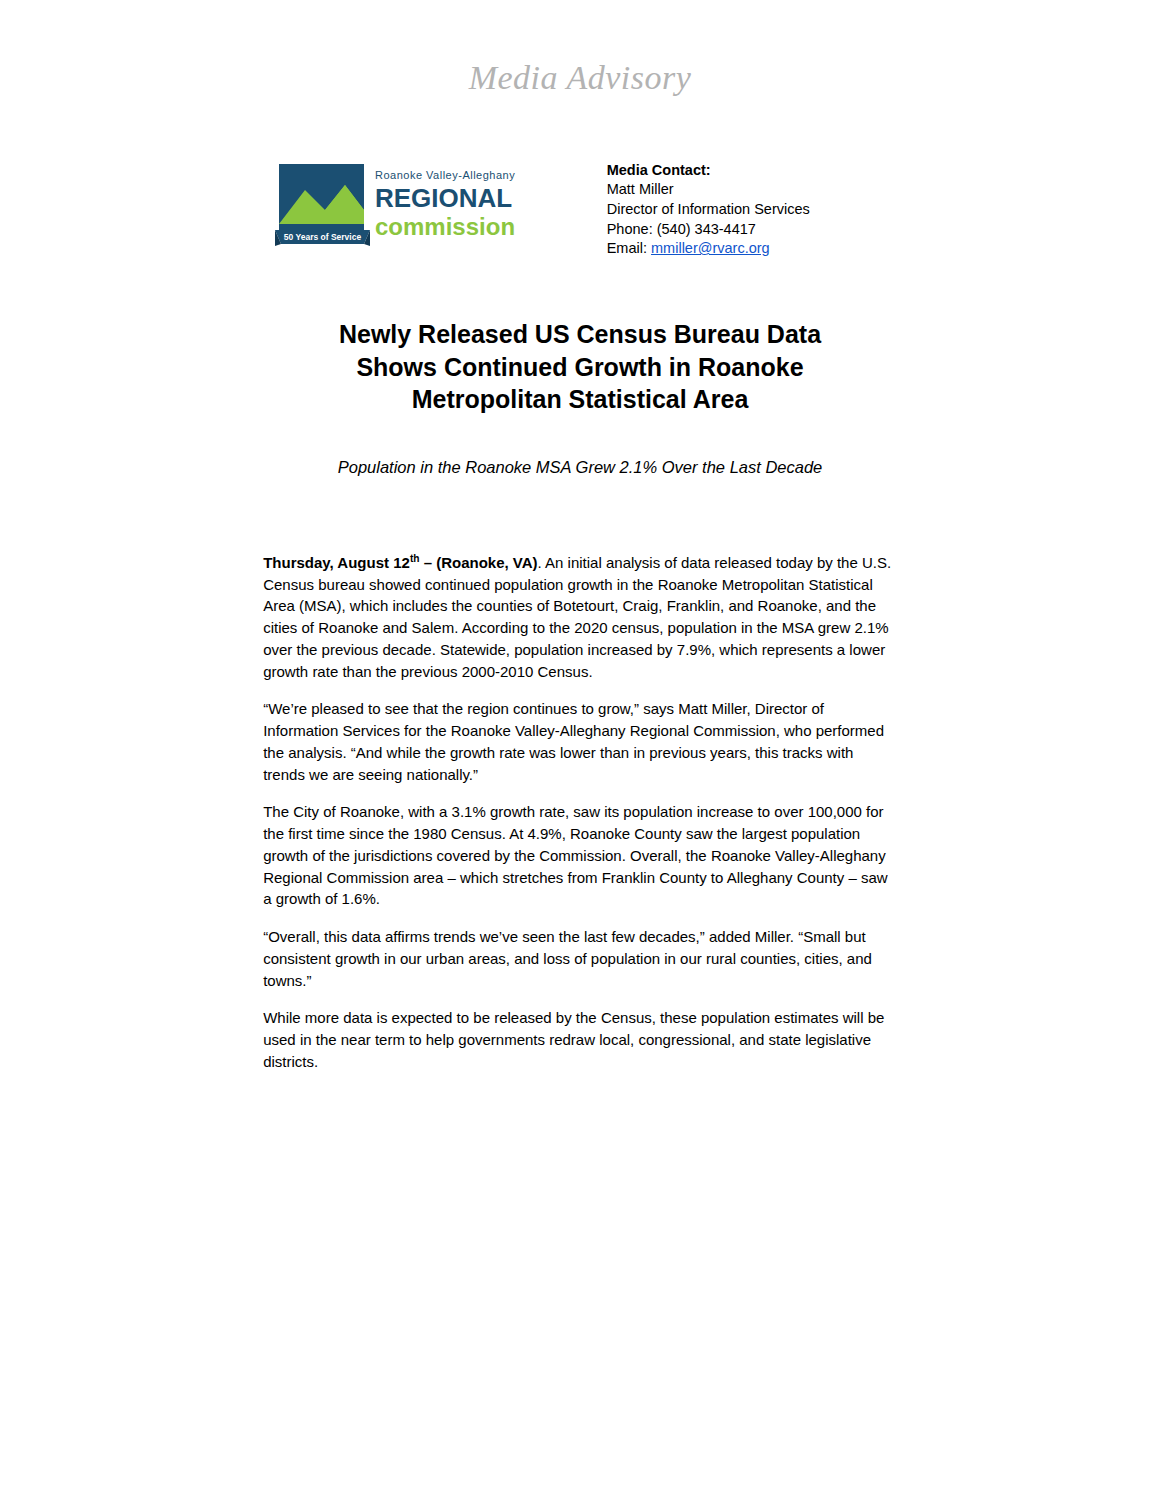Media Advisory
Roanoke Valley-Alleghany Regional Commission 50 Years of Service Roanoke Valley-Alleghany REGIONAL commission
Media Contact:
Matt Miller
Director of Information Services
Phone: (540) 343-4417
Email: mmiller@rvarc.org
Newly Released US Census Bureau Data Shows Continued Growth in Roanoke Metropolitan Statistical Area
Population in the Roanoke MSA Grew 2.1% Over the Last Decade
Thursday, August 12th – (Roanoke, VA). An initial analysis of data released today by the U.S. Census bureau showed continued population growth in the Roanoke Metropolitan Statistical Area (MSA), which includes the counties of Botetourt, Craig, Franklin, and Roanoke, and the cities of Roanoke and Salem. According to the 2020 census, population in the MSA grew 2.1% over the previous decade. Statewide, population increased by 7.9%, which represents a lower growth rate than the previous 2000-2010 Census.
“We’re pleased to see that the region continues to grow,” says Matt Miller, Director of Information Services for the Roanoke Valley-Alleghany Regional Commission, who performed the analysis. “And while the growth rate was lower than in previous years, this tracks with trends we are seeing nationally.”
The City of Roanoke, with a 3.1% growth rate, saw its population increase to over 100,000 for the first time since the 1980 Census. At 4.9%, Roanoke County saw the largest population growth of the jurisdictions covered by the Commission. Overall, the Roanoke Valley-Alleghany Regional Commission area – which stretches from Franklin County to Alleghany County – saw a growth of 1.6%.
“Overall, this data affirms trends we’ve seen the last few decades,” added Miller. “Small but consistent growth in our urban areas, and loss of population in our rural counties, cities, and towns.”
While more data is expected to be released by the Census, these population estimates will be used in the near term to help governments redraw local, congressional, and state legislative districts.